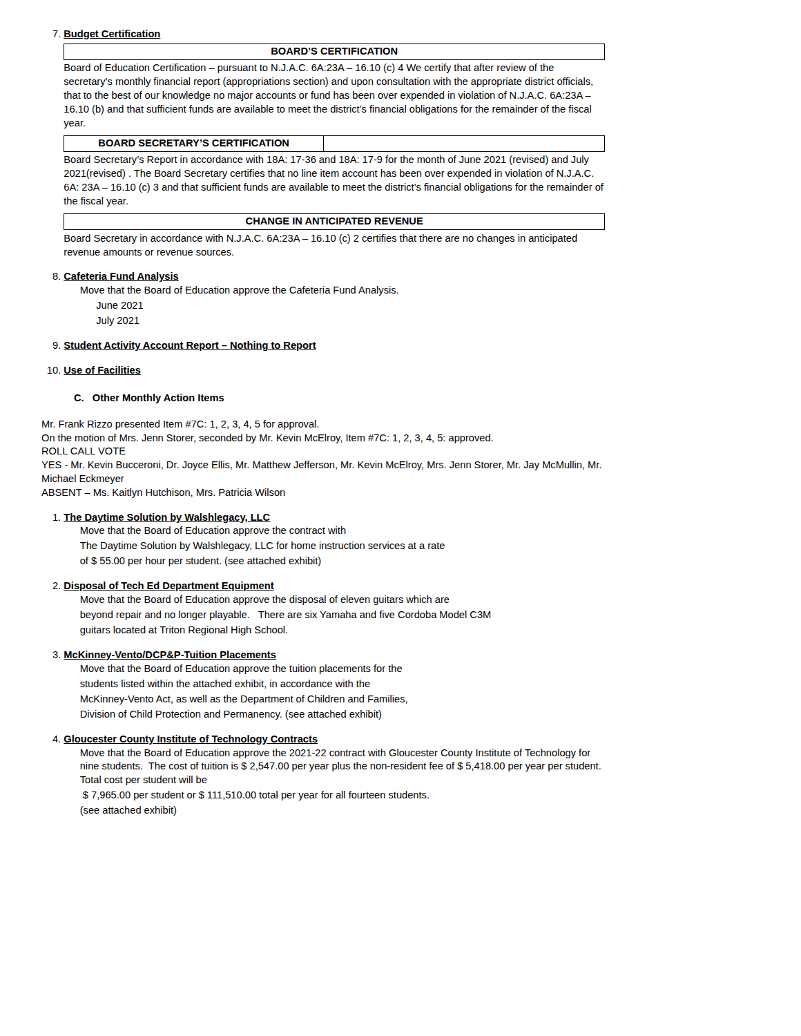Budget Certification
| BOARD’S CERTIFICATION |
Board of Education Certification – pursuant to N.J.A.C. 6A:23A – 16.10 (c) 4 We certify that after review of the secretary’s monthly financial report (appropriations section) and upon consultation with the appropriate district officials, that to the best of our knowledge no major accounts or fund has been over expended in violation of N.J.A.C. 6A:23A – 16.10 (b) and that sufficient funds are available to meet the district’s financial obligations for the remainder of the fiscal year.
| BOARD SECRETARY’S CERTIFICATION | |
Board Secretary’s Report in accordance with 18A: 17-36 and 18A: 17-9 for the month of June 2021 (revised) and July 2021(revised) . The Board Secretary certifies that no line item account has been over expended in violation of N.J.A.C. 6A: 23A – 16.10 (c) 3 and that sufficient funds are available to meet the district’s financial obligations for the remainder of the fiscal year.
| CHANGE IN ANTICIPATED REVENUE |
Board Secretary in accordance with N.J.A.C. 6A:23A – 16.10 (c) 2 certifies that there are no changes in anticipated revenue amounts or revenue sources.
Cafeteria Fund Analysis
Move that the Board of Education approve the Cafeteria Fund Analysis.
June 2021
July 2021
Student Activity Account Report – Nothing to Report
Use of Facilities
C. Other Monthly Action Items
Mr. Frank Rizzo presented Item #7C: 1, 2, 3, 4, 5 for approval.
On the motion of Mrs. Jenn Storer, seconded by Mr. Kevin McElroy, Item #7C: 1, 2, 3, 4, 5: approved.
ROLL CALL VOTE
YES - Mr. Kevin Bucceroni, Dr. Joyce Ellis, Mr. Matthew Jefferson, Mr. Kevin McElroy, Mrs. Jenn Storer, Mr. Jay McMullin, Mr. Michael Eckmeyer
ABSENT – Ms. Kaitlyn Hutchison, Mrs. Patricia Wilson
The Daytime Solution by Walshlegacy, LLC
Move that the Board of Education approve the contract with
The Daytime Solution by Walshlegacy, LLC for home instruction services at a rate
of $ 55.00 per hour per student. (see attached exhibit)
Disposal of Tech Ed Department Equipment
Move that the Board of Education approve the disposal of eleven guitars which are
beyond repair and no longer playable. There are six Yamaha and five Cordoba Model C3M
guitars located at Triton Regional High School.
McKinney-Vento/DCP&P-Tuition Placements
Move that the Board of Education approve the tuition placements for the
students listed within the attached exhibit, in accordance with the
McKinney-Vento Act, as well as the Department of Children and Families,
Division of Child Protection and Permanency. (see attached exhibit)
Gloucester County Institute of Technology Contracts
Move that the Board of Education approve the 2021-22 contract with Gloucester County Institute of Technology for nine students. The cost of tuition is $ 2,547.00 per year plus the non-resident fee of $ 5,418.00 per year per student. Total cost per student will be
$ 7,965.00 per student or $ 111,510.00 total per year for all fourteen students.
(see attached exhibit)